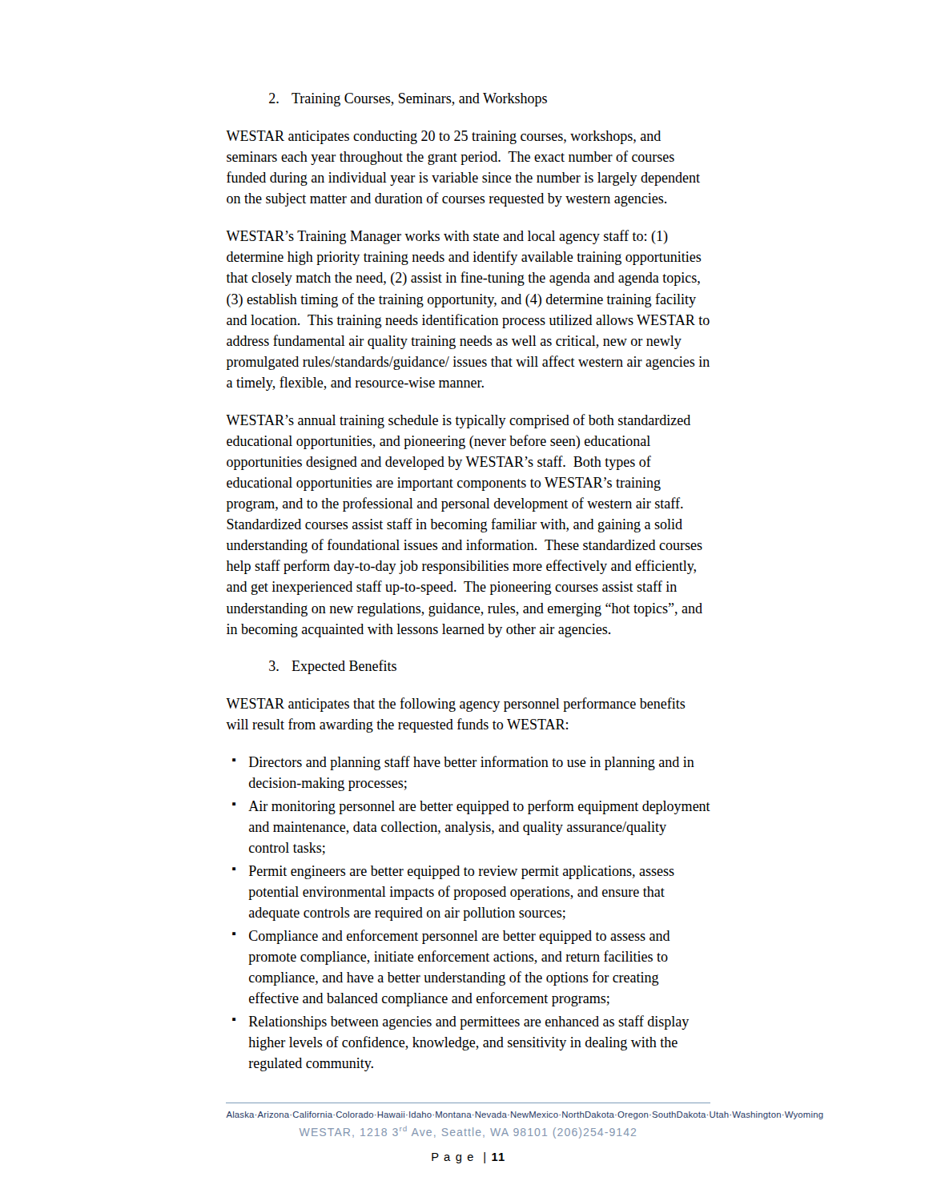2. Training Courses, Seminars, and Workshops
WESTAR anticipates conducting 20 to 25 training courses, workshops, and seminars each year throughout the grant period. The exact number of courses funded during an individual year is variable since the number is largely dependent on the subject matter and duration of courses requested by western agencies.
WESTAR’s Training Manager works with state and local agency staff to: (1) determine high priority training needs and identify available training opportunities that closely match the need, (2) assist in fine-tuning the agenda and agenda topics, (3) establish timing of the training opportunity, and (4) determine training facility and location. This training needs identification process utilized allows WESTAR to address fundamental air quality training needs as well as critical, new or newly promulgated rules/standards/guidance/ issues that will affect western air agencies in a timely, flexible, and resource-wise manner.
WESTAR’s annual training schedule is typically comprised of both standardized educational opportunities, and pioneering (never before seen) educational opportunities designed and developed by WESTAR’s staff. Both types of educational opportunities are important components to WESTAR’s training program, and to the professional and personal development of western air staff. Standardized courses assist staff in becoming familiar with, and gaining a solid understanding of foundational issues and information. These standardized courses help staff perform day-to-day job responsibilities more effectively and efficiently, and get inexperienced staff up-to-speed. The pioneering courses assist staff in understanding on new regulations, guidance, rules, and emerging “hot topics”, and in becoming acquainted with lessons learned by other air agencies.
3. Expected Benefits
WESTAR anticipates that the following agency personnel performance benefits will result from awarding the requested funds to WESTAR:
Directors and planning staff have better information to use in planning and in decision-making processes;
Air monitoring personnel are better equipped to perform equipment deployment and maintenance, data collection, analysis, and quality assurance/quality control tasks;
Permit engineers are better equipped to review permit applications, assess potential environmental impacts of proposed operations, and ensure that adequate controls are required on air pollution sources;
Compliance and enforcement personnel are better equipped to assess and promote compliance, initiate enforcement actions, and return facilities to compliance, and have a better understanding of the options for creating effective and balanced compliance and enforcement programs;
Relationships between agencies and permittees are enhanced as staff display higher levels of confidence, knowledge, and sensitivity in dealing with the regulated community.
Alaska·Arizona·California·Colorado·Hawaii·Idaho·Montana·Nevada·NewMexico·NorthDakota·Oregon·SouthDakota·Utah·Washington·Wyoming
WESTAR, 1218 3rd Ave, Seattle, WA 98101 (206)254-9142
P a g e | 11